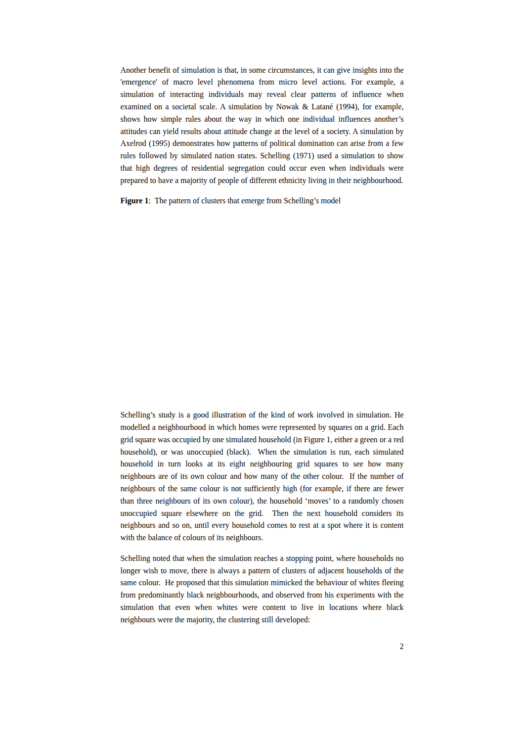Another benefit of simulation is that, in some circumstances, it can give insights into the 'emergence' of macro level phenomena from micro level actions. For example, a simulation of interacting individuals may reveal clear patterns of influence when examined on a societal scale. A simulation by Nowak & Latané (1994), for example, shows how simple rules about the way in which one individual influences another’s attitudes can yield results about attitude change at the level of a society. A simulation by Axelrod (1995) demonstrates how patterns of political domination can arise from a few rules followed by simulated nation states. Schelling (1971) used a simulation to show that high degrees of residential segregation could occur even when individuals were prepared to have a majority of people of different ethnicity living in their neighbourhood.
Figure 1: The pattern of clusters that emerge from Schelling’s model
Schelling’s study is a good illustration of the kind of work involved in simulation. He modelled a neighbourhood in which homes were represented by squares on a grid. Each grid square was occupied by one simulated household (in Figure 1, either a green or a red household), or was unoccupied (black). When the simulation is run, each simulated household in turn looks at its eight neighbouring grid squares to see how many neighbours are of its own colour and how many of the other colour. If the number of neighbours of the same colour is not sufficiently high (for example, if there are fewer than three neighbours of its own colour), the household ‘moves’ to a randomly chosen unoccupied square elsewhere on the grid. Then the next household considers its neighbours and so on, until every household comes to rest at a spot where it is content with the balance of colours of its neighbours.
Schelling noted that when the simulation reaches a stopping point, where households no longer wish to move, there is always a pattern of clusters of adjacent households of the same colour. He proposed that this simulation mimicked the behaviour of whites fleeing from predominantly black neighbourhoods, and observed from his experiments with the simulation that even when whites were content to live in locations where black neighbours were the majority, the clustering still developed:
2